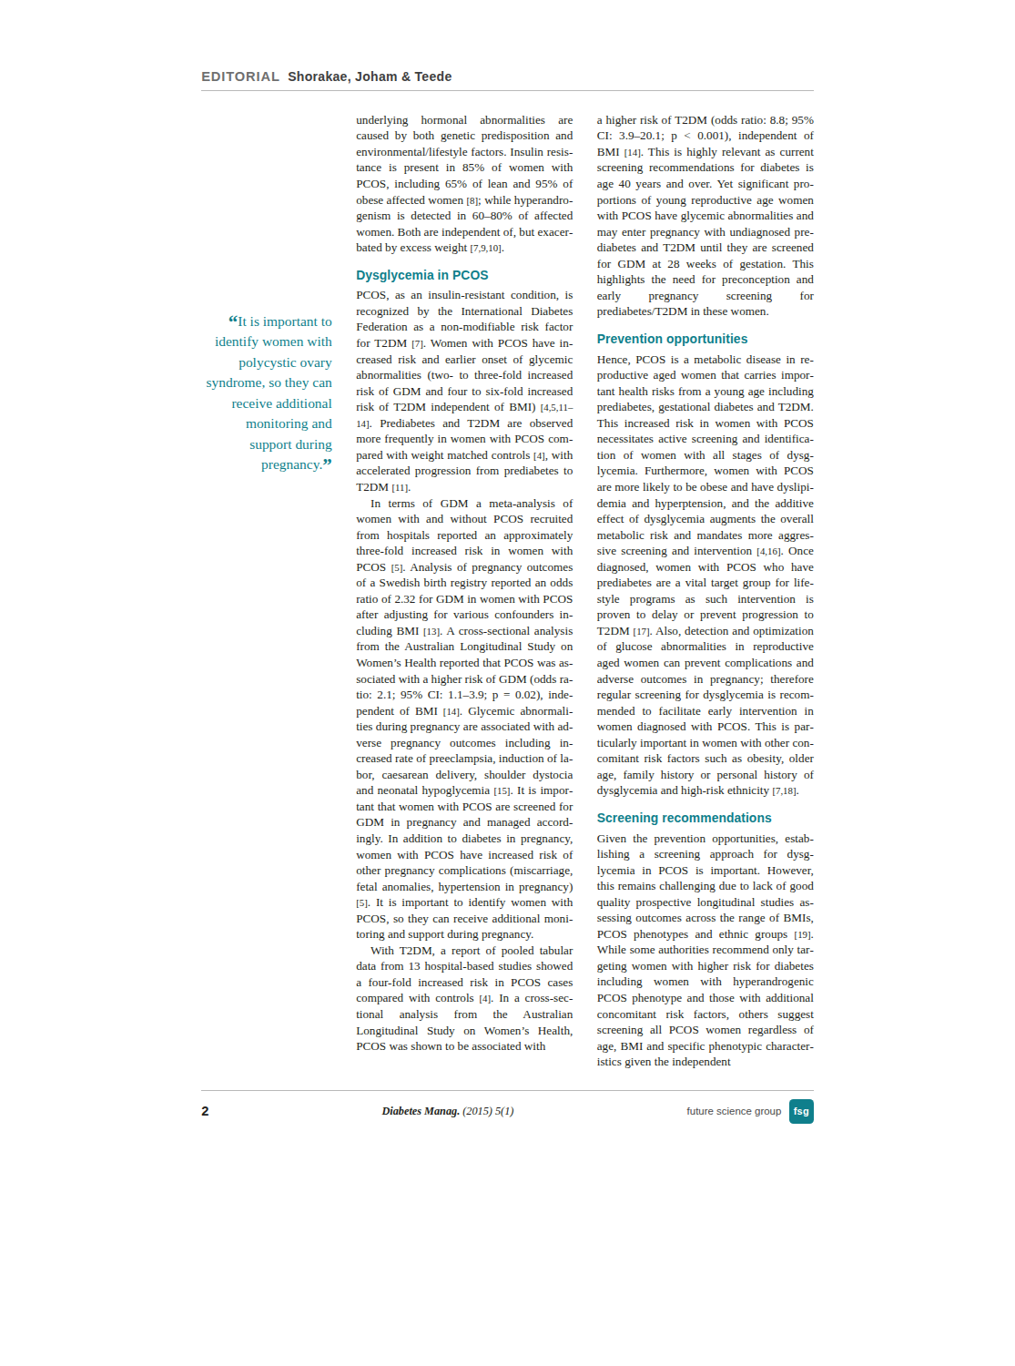EDITORIAL Shorakae, Joham & Teede
“It is important to identify women with polycystic ovary syndrome, so they can receive additional monitoring and support during pregnancy.”
underlying hormonal abnormalities are caused by both genetic predisposition and environmental/lifestyle factors. Insulin resistance is present in 85% of women with PCOS, including 65% of lean and 95% of obese affected women [8]; while hyperandrogenism is detected in 60–80% of affected women. Both are independent of, but exacerbated by excess weight [7,9,10].
Dysglycemia in PCOS
PCOS, as an insulin-resistant condition, is recognized by the International Diabetes Federation as a non-modifiable risk factor for T2DM [7]. Women with PCOS have increased risk and earlier onset of glycemic abnormalities (two- to three-fold increased risk of GDM and four to six-fold increased risk of T2DM independent of BMI) [4,5,11–14]. Prediabetes and T2DM are observed more frequently in women with PCOS compared with weight matched controls [4], with accelerated progression from prediabetes to T2DM [11].
In terms of GDM a meta-analysis of women with and without PCOS recruited from hospitals reported an approximately three-fold increased risk in women with PCOS [5]. Analysis of pregnancy outcomes of a Swedish birth registry reported an odds ratio of 2.32 for GDM in women with PCOS after adjusting for various confounders including BMI [13]. A cross-sectional analysis from the Australian Longitudinal Study on Women’s Health reported that PCOS was associated with a higher risk of GDM (odds ratio: 2.1; 95% CI: 1.1–3.9; p = 0.02), independent of BMI [14]. Glycemic abnormalities during pregnancy are associated with adverse pregnancy outcomes including increased rate of preeclampsia, induction of labor, caesarean delivery, shoulder dystocia and neonatal hypoglycemia [15]. It is important that women with PCOS are screened for GDM in pregnancy and managed accordingly. In addition to diabetes in pregnancy, women with PCOS have increased risk of other pregnancy complications (miscarriage, fetal anomalies, hypertension in pregnancy) [5]. It is important to identify women with PCOS, so they can receive additional monitoring and support during pregnancy.
With T2DM, a report of pooled tabular data from 13 hospital-based studies showed a four-fold increased risk in PCOS cases compared with controls [4]. In a cross-sectional analysis from the Australian Longitudinal Study on Women’s Health, PCOS was shown to be associated with
a higher risk of T2DM (odds ratio: 8.8; 95% CI: 3.9–20.1; p < 0.001), independent of BMI [14]. This is highly relevant as current screening recommendations for diabetes is age 40 years and over. Yet significant proportions of young reproductive age women with PCOS have glycemic abnormalities and may enter pregnancy with undiagnosed prediabetes and T2DM until they are screened for GDM at 28 weeks of gestation. This highlights the need for preconception and early pregnancy screening for prediabetes/T2DM in these women.
Prevention opportunities
Hence, PCOS is a metabolic disease in reproductive aged women that carries important health risks from a young age including prediabetes, gestational diabetes and T2DM. This increased risk in women with PCOS necessitates active screening and identification of women with all stages of dysglycemia. Furthermore, women with PCOS are more likely to be obese and have dyslipidemia and hyperptension, and the additive effect of dysglycemia augments the overall metabolic risk and mandates more aggressive screening and intervention [4,16]. Once diagnosed, women with PCOS who have prediabetes are a vital target group for lifestyle programs as such intervention is proven to delay or prevent progression to T2DM [17]. Also, detection and optimization of glucose abnormalities in reproductive aged women can prevent complications and adverse outcomes in pregnancy; therefore regular screening for dysglycemia is recommended to facilitate early intervention in women diagnosed with PCOS. This is particularly important in women with other concomitant risk factors such as obesity, older age, family history or personal history of dysglycemia and high-risk ethnicity [7,18].
Screening recommendations
Given the prevention opportunities, establishing a screening approach for dysglycemia in PCOS is important. However, this remains challenging due to lack of good quality prospective longitudinal studies assessing outcomes across the range of BMIs, PCOS phenotypes and ethnic groups [19]. While some authorities recommend only targeting women with higher risk for diabetes including women with hyperandrogenic PCOS phenotype and those with additional concomitant risk factors, others suggest screening all PCOS women regardless of age, BMI and specific phenotypic characteristics given the independent
2
Diabetes Manag. (2015) 5(1)
future science group fsg